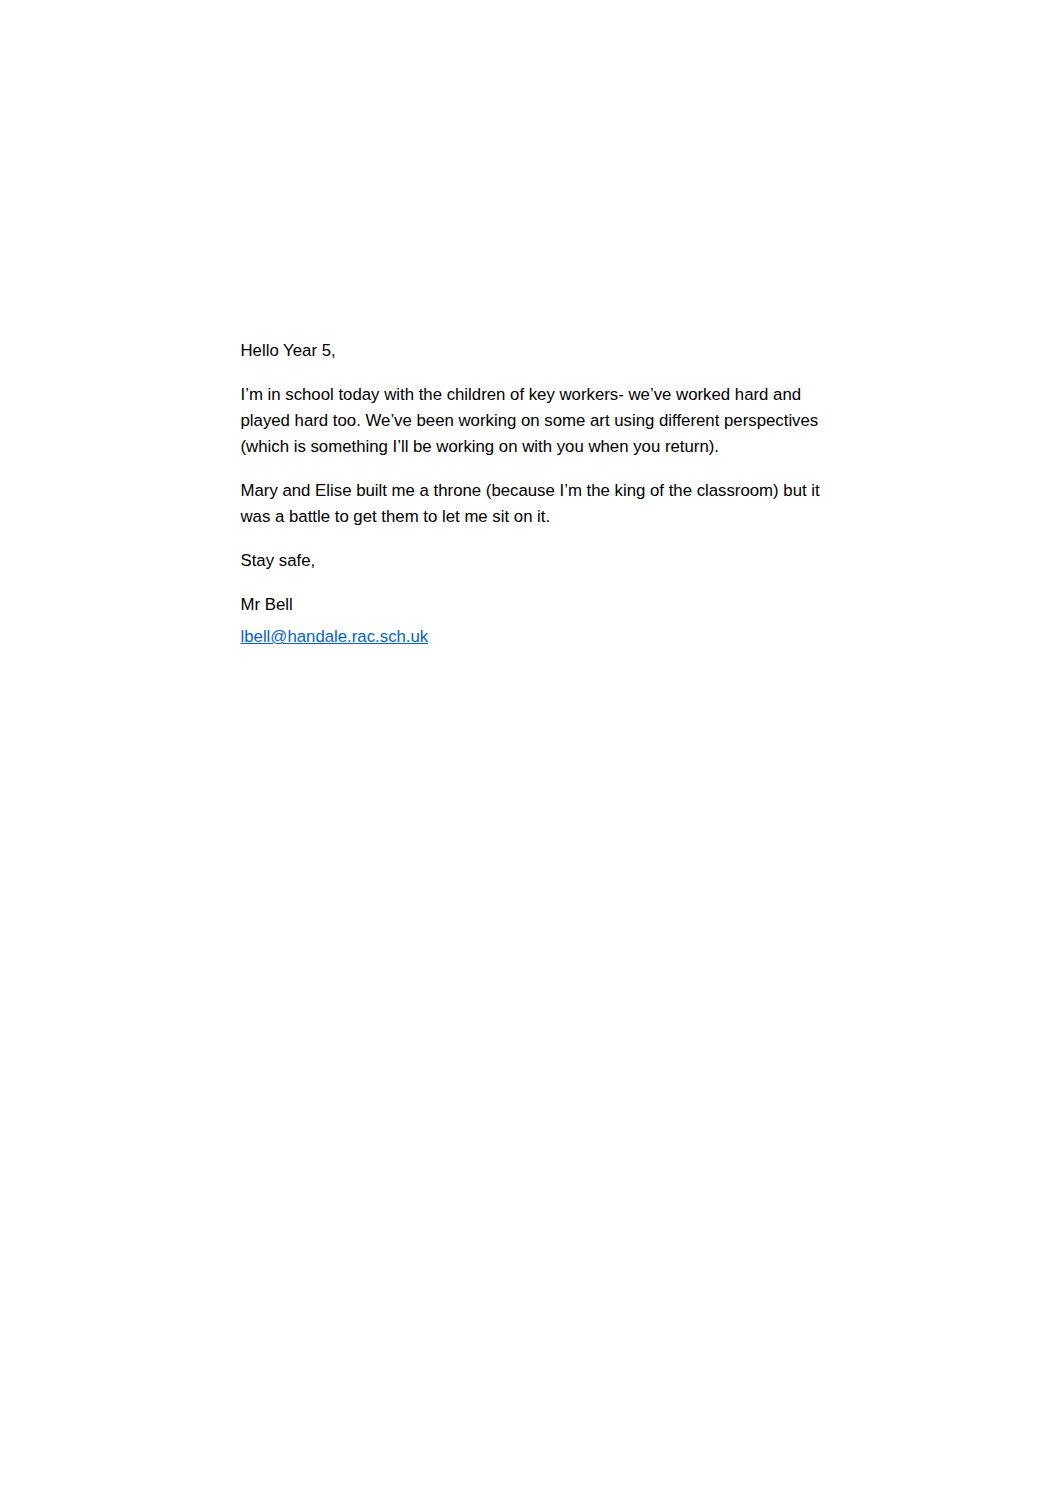Hello Year 5,
I’m in school today with the children of key workers- we’ve worked hard and played hard too. We’ve been working on some art using different perspectives (which is something I’ll be working on with you when you return).
Mary and Elise built me a throne (because I’m the king of the classroom) but it was a battle to get them to let me sit on it.
Stay safe,
Mr Bell
lbell@handale.rac.sch.uk